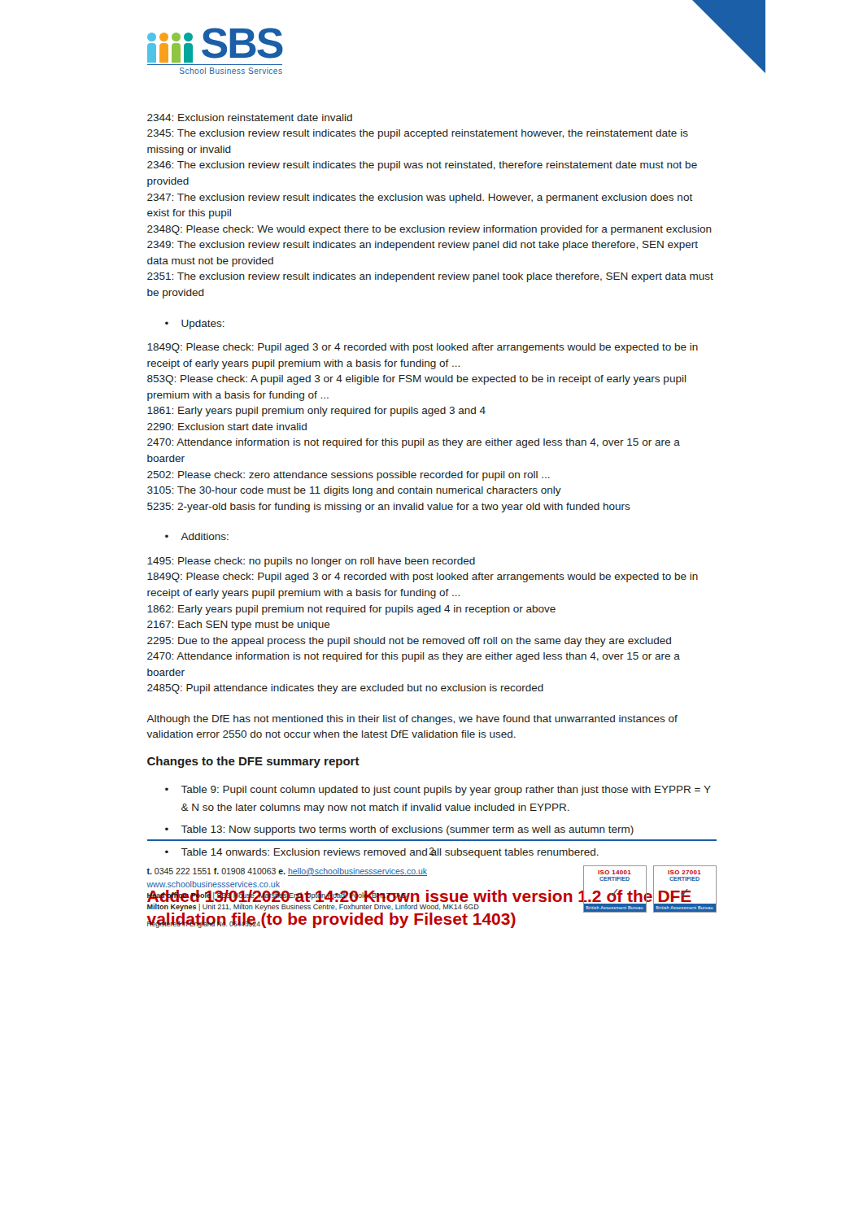SBS
School Business Services
2344: Exclusion reinstatement date invalid
2345: The exclusion review result indicates the pupil accepted reinstatement however, the reinstatement date is missing or invalid
2346: The exclusion review result indicates the pupil was not reinstated, therefore reinstatement date must not be provided
2347: The exclusion review result indicates the exclusion was upheld. However, a permanent exclusion does not exist for this pupil
2348Q: Please check: We would expect there to be exclusion review information provided for a permanent exclusion
2349: The exclusion review result indicates an independent review panel did not take place therefore, SEN expert data must not be provided
2351: The exclusion review result indicates an independent review panel took place therefore, SEN expert data must be provided
Updates:
1849Q: Please check: Pupil aged 3 or 4 recorded with post looked after arrangements would be expected to be in receipt of early years pupil premium with a basis for funding of ...
853Q: Please check: A pupil aged 3 or 4 eligible for FSM would be expected to be in receipt of early years pupil premium with a basis for funding of ...
1861: Early years pupil premium only required for pupils aged 3 and 4
2290: Exclusion start date invalid
2470: Attendance information is not required for this pupil as they are either aged less than 4, over 15 or are a boarder
2502: Please check: zero attendance sessions possible recorded for pupil on roll ...
3105: The 30-hour code must be 11 digits long and contain numerical characters only
5235: 2-year-old basis for funding is missing or an invalid value for a two year old with funded hours
Additions:
1495: Please check: no pupils no longer on roll have been recorded
1849Q: Please check: Pupil aged 3 or 4 recorded with post looked after arrangements would be expected to be in receipt of early years pupil premium with a basis for funding of ...
1862: Early years pupil premium not required for pupils aged 4 in reception or above
2167: Each SEN type must be unique
2295: Due to the appeal process the pupil should not be removed off roll on the same day they are excluded
2470: Attendance information is not required for this pupil as they are either aged less than 4, over 15 or are a boarder
2485Q: Pupil attendance indicates they are excluded but no exclusion is recorded
Although the DfE has not mentioned this in their list of changes, we have found that unwarranted instances of validation error 2550 do not occur when the latest DfE validation file is used.
Changes to the DFE summary report
Table 9: Pupil count column updated to just count pupils by year group rather than just those with EYPPR = Y & N so the later columns may now not match if invalid value included in EYPPR.
Table 13: Now supports two terms worth of exclusions (summer term as well as autumn term)
Table 14 onwards: Exclusion reviews removed and all subsequent tables renumbered.
Added 13/01/2020 at 14:20 Known issue with version 1.2 of the DFE validation file (to be provided by Fileset 1403)
2
t. 0345 222 1551 f. 01908 410063 e. hello@schoolbusinessservices.co.uk
www.schoolbusinessservices.co.uk
Head office: Poole | SBS House, Marshes End, Upton Road, Poole, BH17 7AG
Milton Keynes | Unit 211, Milton Keynes Business Centre, Foxhunter Drive, Linford Wood, MK14 6GD
Registered in England No. 06443524
ISO 14001
CERTIFIED
✓
British Assessment Bureau
ISO 27001
CERTIFIED
✓
British Assessment Bureau